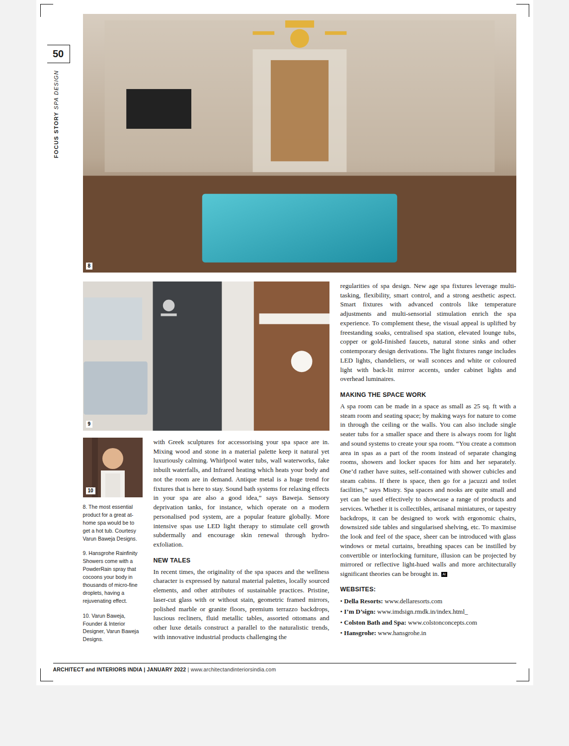50
FOCUS STORY SPA DESIGN
8
9
regularities of spa design. New age spa fixtures leverage multi-tasking, flexibility, smart control, and a strong aesthetic aspect. Smart fixtures with advanced controls like temperature adjustments and multi-sensorial stimulation enrich the spa experience. To complement these, the visual appeal is uplifted by freestanding soaks, centralised spa station, elevated lounge tubs, copper or gold-finished faucets, natural stone sinks and other contemporary design derivations. The light fixtures range includes LED lights, chandeliers, or wall sconces and white or coloured light with back-lit mirror accents, under cabinet lights and overhead luminaires.
Making the space work
A spa room can be made in a space as small as 25 sq. ft with a steam room and seating space; by making ways for nature to come in through the ceiling or the walls. You can also include single seater tubs for a smaller space and there is always room for light and sound systems to create your spa room. “You create a common area in spas as a part of the room instead of separate changing rooms, showers and locker spaces for him and her separately. One’d rather have suites, self-contained with shower cubicles and steam cabins. If there is space, then go for a jacuzzi and toilet facilities,” says Mistry. Spa spaces and nooks are quite small and yet can be used effectively to showcase a range of products and services. Whether it is collectibles, artisanal miniatures, or tapestry backdrops, it can be designed to work with ergonomic chairs, downsized side tables and singularised shelving, etc. To maximise the look and feel of the space, sheer can be introduced with glass windows or metal curtains, breathing spaces can be instilled by convertible or interlocking furniture, illusion can be projected by mirrored or reflective light-hued walls and more architecturally significant theories can be brought in.AI
WEBSITES:
Della Resorts: www.dellaresorts.com
I’m D’sign: www.imdsign.rmdk.in/index.html_
Colston Bath and Spa: www.colstonconcepts.com
Hansgrohe: www.hansgrohe.in
10
8. The most essential product for a great at-home spa would be to get a hot tub. Courtesy Varun Baweja Designs.
9. Hansgrohe Rainfinity Showers come with a PowderRain spray that cocoons your body in thousands of micro-fine droplets, having a rejuvenating effect.
10. Varun Baweja, Founder & Interior Designer, Varun Baweja Designs.
with Greek sculptures for accessorising your spa space are in. Mixing wood and stone in a material palette keep it natural yet luxuriously calming. Whirlpool water tubs, wall waterworks, fake inbuilt waterfalls, and Infrared heating which heats your body and not the room are in demand. Antique metal is a huge trend for fixtures that is here to stay. Sound bath systems for relaxing effects in your spa are also a good idea,” says Baweja. Sensory deprivation tanks, for instance, which operate on a modern personalised pod system, are a popular feature globally. More intensive spas use LED light therapy to stimulate cell growth subdermally and encourage skin renewal through hydro-exfoliation.
New tales
In recent times, the originality of the spa spaces and the wellness character is expressed by natural material palettes, locally sourced elements, and other attributes of sustainable practices. Pristine, laser-cut glass with or without stain, geometric framed mirrors, polished marble or granite floors, premium terrazzo backdrops, luscious recliners, fluid metallic tables, assorted ottomans and other luxe details construct a parallel to the naturalistic trends, with innovative industrial products challenging the
ARCHITECT and INTERIORS INDIA | JANUARY 2022 | www.architectandinteriorsindia.com